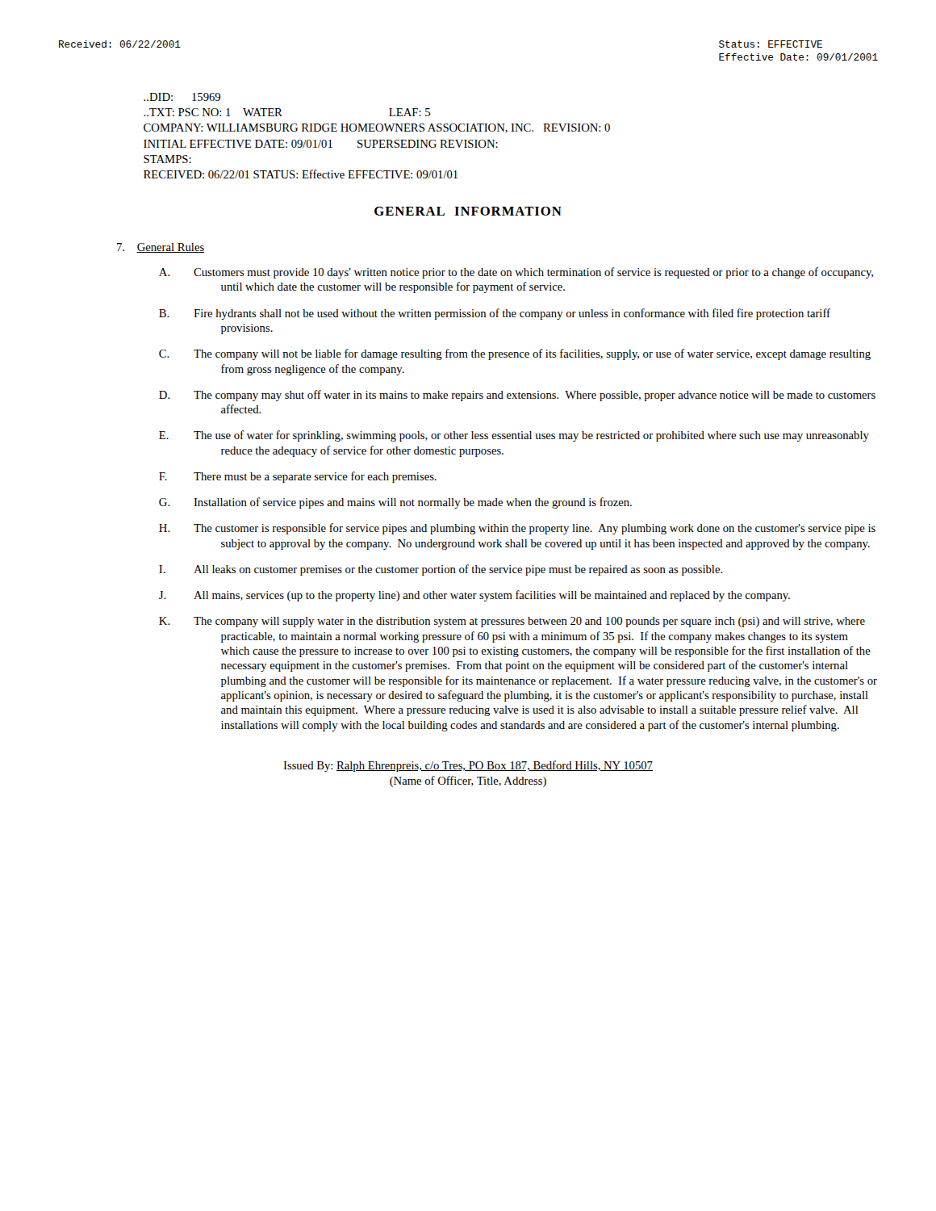Received: 06/22/2001
Status: EFFECTIVE Effective Date: 09/01/2001
..DID: 15969
..TXT: PSC NO: 1 WATER LEAF: 5
COMPANY: WILLIAMSBURG RIDGE HOMEOWNERS ASSOCIATION, INC. REVISION: 0
INITIAL EFFECTIVE DATE: 09/01/01 SUPERSEDING REVISION:
STAMPS:
RECEIVED: 06/22/01 STATUS: Effective EFFECTIVE: 09/01/01
GENERAL INFORMATION
7. General Rules
A. Customers must provide 10 days' written notice prior to the date on which termination of service is requested or prior to a change of occupancy, until which date the customer will be responsible for payment of service.
B. Fire hydrants shall not be used without the written permission of the company or unless in conformance with filed fire protection tariff provisions.
C. The company will not be liable for damage resulting from the presence of its facilities, supply, or use of water service, except damage resulting from gross negligence of the company.
D. The company may shut off water in its mains to make repairs and extensions. Where possible, proper advance notice will be made to customers affected.
E. The use of water for sprinkling, swimming pools, or other less essential uses may be restricted or prohibited where such use may unreasonably reduce the adequacy of service for other domestic purposes.
F. There must be a separate service for each premises.
G. Installation of service pipes and mains will not normally be made when the ground is frozen.
H. The customer is responsible for service pipes and plumbing within the property line. Any plumbing work done on the customer's service pipe is subject to approval by the company. No underground work shall be covered up until it has been inspected and approved by the company.
I. All leaks on customer premises or the customer portion of the service pipe must be repaired as soon as possible.
J. All mains, services (up to the property line) and other water system facilities will be maintained and replaced by the company.
K. The company will supply water in the distribution system at pressures between 20 and 100 pounds per square inch (psi) and will strive, where practicable, to maintain a normal working pressure of 60 psi with a minimum of 35 psi. If the company makes changes to its system which cause the pressure to increase to over 100 psi to existing customers, the company will be responsible for the first installation of the necessary equipment in the customer's premises. From that point on the equipment will be considered part of the customer's internal plumbing and the customer will be responsible for its maintenance or replacement. If a water pressure reducing valve, in the customer's or applicant's opinion, is necessary or desired to safeguard the plumbing, it is the customer's or applicant's responsibility to purchase, install and maintain this equipment. Where a pressure reducing valve is used it is also advisable to install a suitable pressure relief valve. All installations will comply with the local building codes and standards and are considered a part of the customer's internal plumbing.
Issued By: Ralph Ehrenpreis, c/o Tres, PO Box 187, Bedford Hills, NY 10507
(Name of Officer, Title, Address)